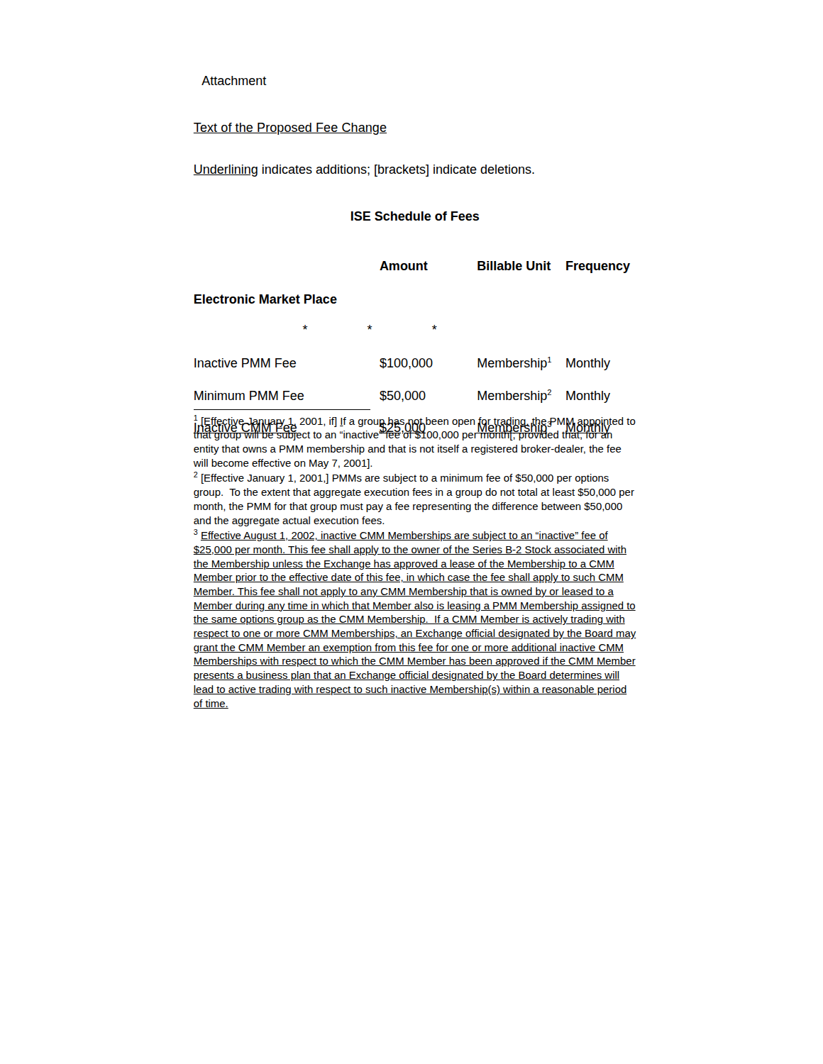Attachment
Text of the Proposed Fee Change
Underlining indicates additions; [brackets] indicate deletions.
ISE Schedule of Fees
| | Amount | Billable Unit | Frequency |
| --- | --- | --- | --- |
| Electronic Market Place |
| * * * |
| Inactive PMM Fee | $100,000 | Membership 1 | Monthly |
| Minimum PMM Fee | $50,000 | Membership 2 | Monthly |
| Inactive CMM Fee | $25,000 | Membership 3 | Monthly |
1 [Effective January 1, 2001, if] If a group has not been open for trading, the PMM appointed to that group will be subject to an “inactive” fee of $100,000 per month[; provided that, for an entity that owns a PMM membership and that is not itself a registered broker-dealer, the fee will become effective on May 7, 2001].
2 [Effective January 1, 2001,] PMMs are subject to a minimum fee of $50,000 per options group. To the extent that aggregate execution fees in a group do not total at least $50,000 per month, the PMM for that group must pay a fee representing the difference between $50,000 and the aggregate actual execution fees.
3 Effective August 1, 2002, inactive CMM Memberships are subject to an “inactive” fee of $25,000 per month. This fee shall apply to the owner of the Series B-2 Stock associated with the Membership unless the Exchange has approved a lease of the Membership to a CMM Member prior to the effective date of this fee, in which case the fee shall apply to such CMM Member. This fee shall not apply to any CMM Membership that is owned by or leased to a Member during any time in which that Member also is leasing a PMM Membership assigned to the same options group as the CMM Membership. If a CMM Member is actively trading with respect to one or more CMM Memberships, an Exchange official designated by the Board may grant the CMM Member an exemption from this fee for one or more additional inactive CMM Memberships with respect to which the CMM Member has been approved if the CMM Member presents a business plan that an Exchange official designated by the Board determines will lead to active trading with respect to such inactive Membership(s) within a reasonable period of time.